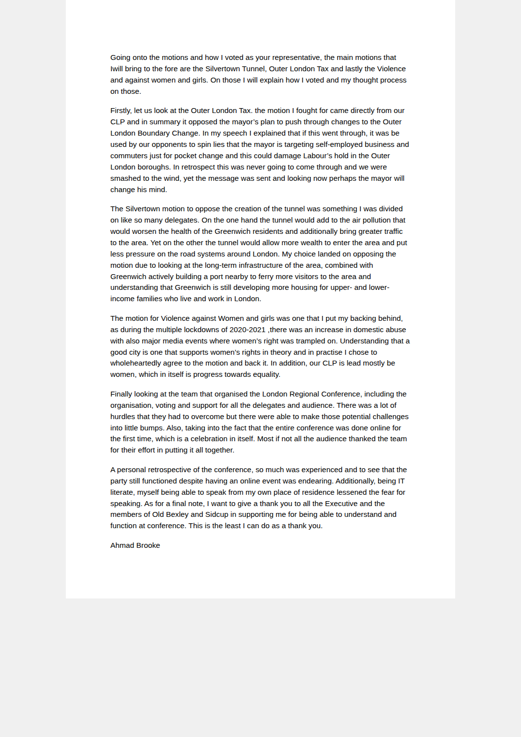Going onto the motions and how I voted as your representative, the main motions that Iwill bring to the fore are the Silvertown Tunnel, Outer London Tax and lastly the Violence and against women and girls. On those I will explain how I voted and my thought process on those.
Firstly, let us look at the Outer London Tax. the motion I fought for came directly from our CLP and in summary it opposed the mayor’s plan to push through changes to the Outer London Boundary Change. In my speech I explained that if this went through, it was be used by our opponents to spin lies that the mayor is targeting self-employed business and commuters just for pocket change and this could damage Labour’s hold in the Outer London boroughs. In retrospect this was never going to come through and we were smashed to the wind, yet the message was sent and looking now perhaps the mayor will change his mind.
The Silvertown motion to oppose the creation of the tunnel was something I was divided on like so many delegates. On the one hand the tunnel would add to the air pollution that would worsen the health of the Greenwich residents and additionally bring greater traffic to the area. Yet on the other the tunnel would allow more wealth to enter the area and put less pressure on the road systems around London. My choice landed on opposing the motion due to looking at the long-term infrastructure of the area, combined with Greenwich actively building a port nearby to ferry more visitors to the area and understanding that Greenwich is still developing more housing for upper- and lower-income families who live and work in London.
The motion for Violence against Women and girls was one that I put my backing behind, as during the multiple lockdowns of 2020-2021 ,there was an increase in domestic abuse with also major media events where women’s right was trampled on. Understanding that a good city is one that supports women’s rights in theory and in practise I chose to wholeheartedly agree to the motion and back it. In addition, our CLP is lead mostly be women, which in itself is progress towards equality.
Finally looking at the team that organised the London Regional Conference, including the organisation, voting and support for all the delegates and audience. There was a lot of hurdles that they had to overcome but there were able to make those potential challenges into little bumps. Also, taking into the fact that the entire conference was done online for the first time, which is a celebration in itself. Most if not all the audience thanked the team for their effort in putting it all together.
A personal retrospective of the conference, so much was experienced and to see that the party still functioned despite having an online event was endearing. Additionally, being IT literate, myself being able to speak from my own place of residence lessened the fear for speaking. As for a final note, I want to give a thank you to all the Executive and the members of Old Bexley and Sidcup in supporting me for being able to understand and function at conference. This is the least I can do as a thank you.
Ahmad Brooke